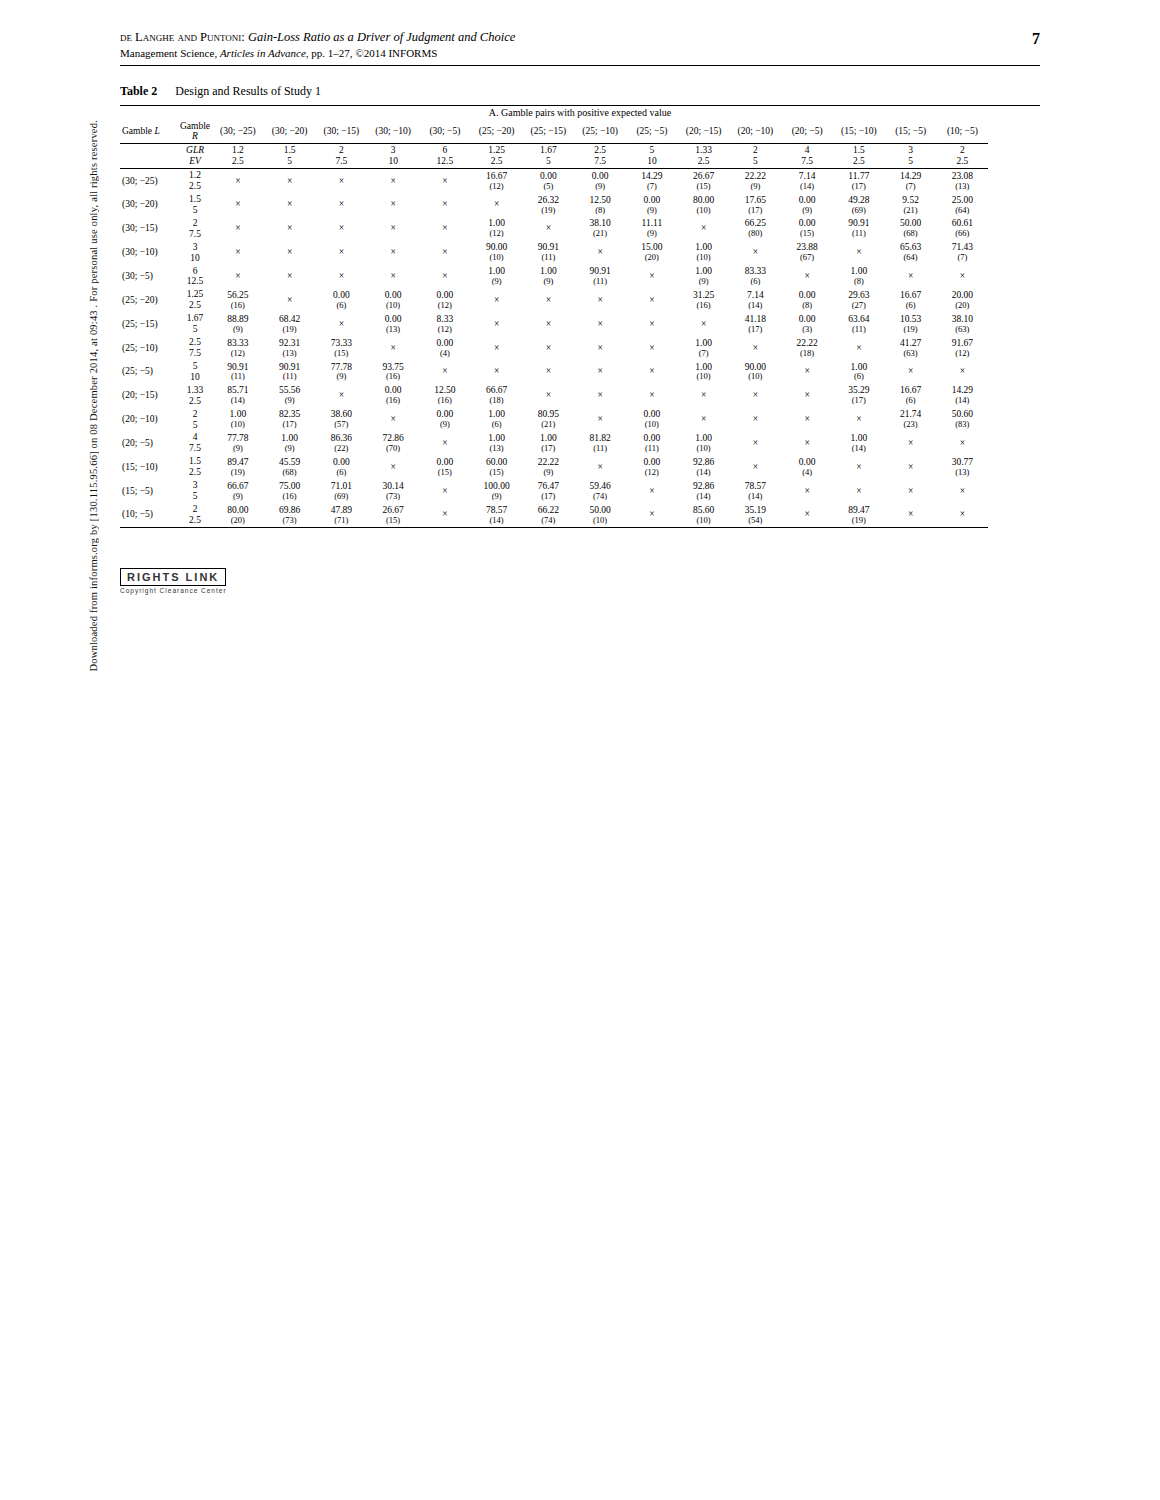Downloaded from informs.org by [130.115.95.66] on 08 December 2014, at 09:43 . For personal use only, all rights reserved.
7
de Langhe and Puntoni: Gain-Loss Ratio as a Driver of Judgment and Choice
Management Science, Articles in Advance, pp. 1–27, ©2014 INFORMS
Table 2 Design and Results of Study 1
| A. Gamble pairs with positive expected value |
| --- |
| Gamble L | Gamble R | (30; −25) | (30; −20) | (30; −15) | (30; −10) | (30; −5) | (25; −20) | (25; −15) | (25; −10) | (25; −5) | (20; −15) | (20; −10) | (20; −5) | (15; −10) | (15; −5) | (10; −5) |
| | GLR EV | 1.2 2.5 | 1.5 5 | 2 7.5 | 3 10 | 6 12.5 | 1.25 2.5 | 1.67 5 | 2.5 7.5 | 5 10 | 1.33 2.5 | 2 5 | 4 7.5 | 1.5 2.5 | 3 5 | 2 2.5 |
| (30; −25) | 1.2 2.5 | × | × | × | × | × | 16.67 (12) | 0.00 (5) | 0.00 (9) | 14.29 (7) | 26.67 (15) | 22.22 (9) | 7.14 (14) | 11.77 (17) | 14.29 (7) | 23.08 (13) |
| (30; −20) | 1.5 5 | × | × | × | × | × | × | 26.32 (19) | 12.50 (8) | 0.00 (9) | 80.00 (10) | 17.65 (17) | 0.00 (9) | 49.28 (69) | 9.52 (21) | 25.00 (64) |
| (30; −15) | 2 7.5 | × | × | × | × | × | 1.00 (12) | × | 38.10 (21) | 11.11 (9) | × | 66.25 (80) | 0.00 (15) | 90.91 (11) | 50.00 (68) | 60.61 (66) |
| (30; −10) | 3 10 | × | × | × | × | × | 90.00 (10) | 90.91 (11) | × | 15.00 (20) | 1.00 (10) | × | 23.88 (67) | × | 65.63 (64) | 71.43 (7) |
| (30; −5) | 6 12.5 | × | × | × | × | × | 1.00 (9) | 1.00 (9) | 90.91 (11) | × | 1.00 (9) | 83.33 (6) | × | 1.00 (8) | × | × |
| (25; −20) | 1.25 2.5 | 56.25 (16) | × | 0.00 (6) | 0.00 (10) | 0.00 (12) | × | × | × | × | 31.25 (16) | 7.14 (14) | 0.00 (8) | 29.63 (27) | 16.67 (6) | 20.00 (20) |
| (25; −15) | 1.67 5 | 88.89 (9) | 68.42 (19) | × | 0.00 (13) | 8.33 (12) | × | × | × | × | × | 41.18 (17) | 0.00 (3) | 63.64 (11) | 10.53 (19) | 38.10 (63) |
| (25; −10) | 2.5 7.5 | 83.33 (12) | 92.31 (13) | 73.33 (15) | × | 0.00 (4) | × | × | × | × | 1.00 (7) | × | 22.22 (18) | × | 41.27 (63) | 91.67 (12) |
| (25; −5) | 5 10 | 90.91 (11) | 90.91 (11) | 77.78 (9) | 93.75 (16) | × | × | × | × | × | 1.00 (10) | 90.00 (10) | × | 1.00 (6) | × | × |
| (20; −15) | 1.33 2.5 | 85.71 (14) | 55.56 (9) | × | 0.00 (16) | 12.50 (16) | 66.67 (18) | × | × | × | × | × | × | 35.29 (17) | 16.67 (6) | 14.29 (14) |
| (20; −10) | 2 5 | 1.00 (10) | 82.35 (17) | 38.60 (57) | × | 0.00 (9) | 1.00 (6) | 80.95 (21) | × | 0.00 (10) | × | × | × | × | 21.74 (23) | 50.60 (83) |
| (20; −5) | 4 7.5 | 77.78 (9) | 1.00 (9) | 86.36 (22) | 72.86 (70) | × | 1.00 (13) | 1.00 (17) | 81.82 (11) | 0.00 (11) | 1.00 (10) | × | × | 1.00 (14) | × | × |
| (15; −10) | 1.5 2.5 | 89.47 (19) | 45.59 (68) | 0.00 (6) | × | 0.00 (15) | 60.00 (15) | 22.22 (9) | × | 0.00 (12) | 92.86 (14) | × | 0.00 (4) | × | × | 30.77 (13) |
| (15; −5) | 3 5 | 66.67 (9) | 75.00 (16) | 71.01 (69) | 30.14 (73) | × | 100.00 (9) | 76.47 (17) | 59.46 (74) | × | 92.86 (14) | 78.57 (14) | × | × | × | × |
| (10; −5) | 2 2.5 | 80.00 (20) | 69.86 (73) | 47.89 (71) | 26.67 (15) | × | 78.57 (14) | 66.22 (74) | 50.00 (10) | × | 85.60 (10) | 35.19 (54) | × | 89.47 (19) | × | × |
RIGHTS LINK
Copyright Clearance Center